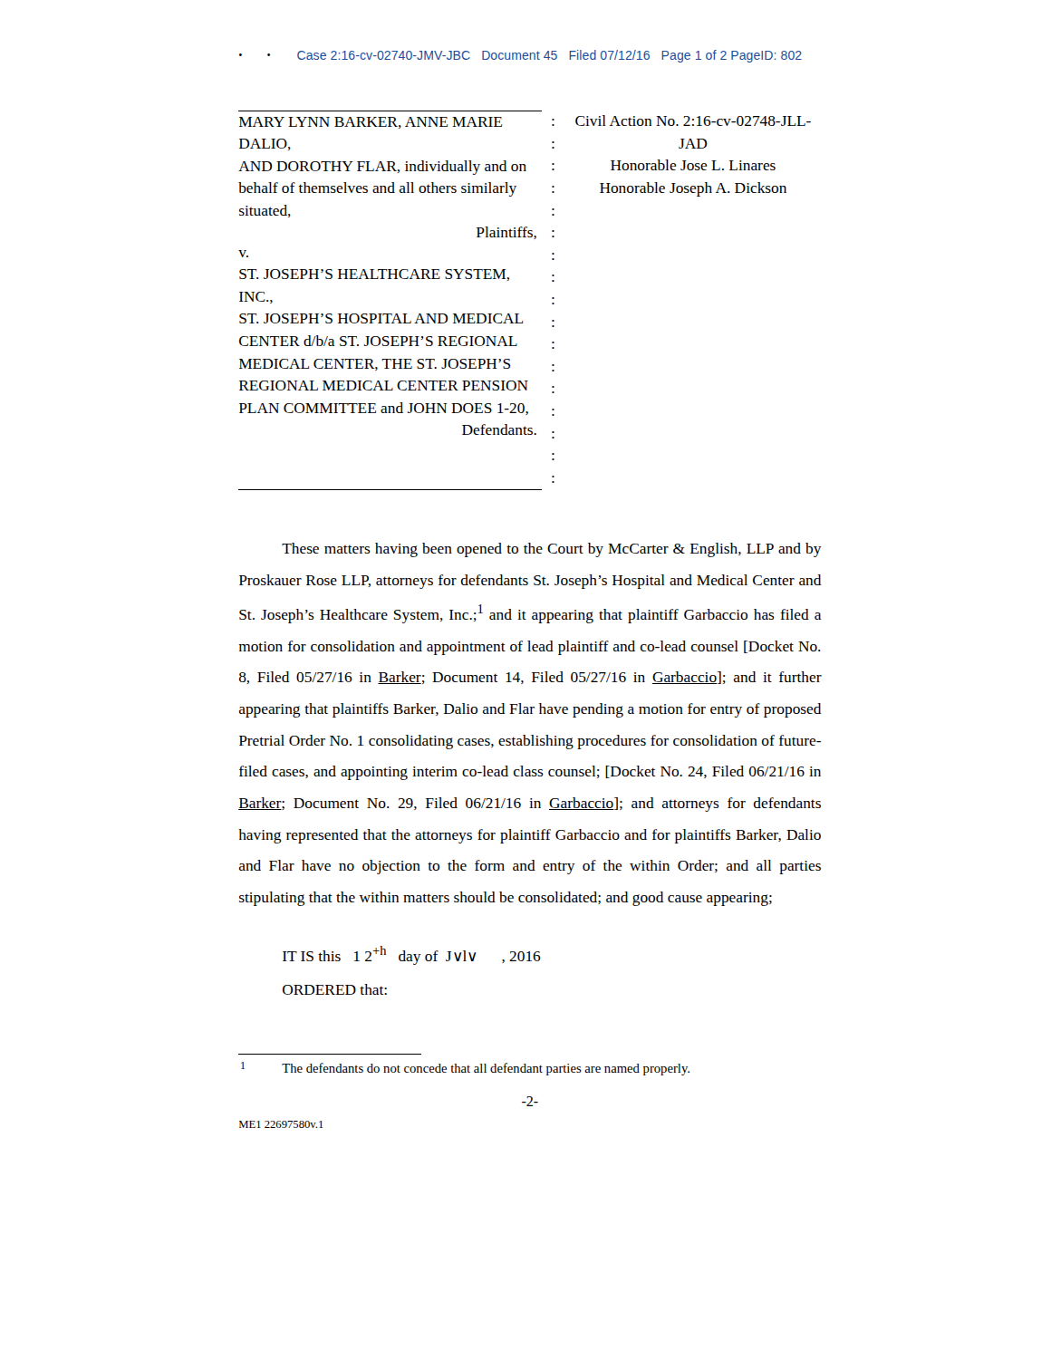••Case 2:16-cv-02740-JMV-JBC Document 45 Filed 07/12/16 Page 1 of 2 PageID: 802
| MARY LYNN BARKER, ANNE MARIE DALIO, AND DOROTHY FLAR, individually and on behalf of themselves and all others similarly situated, Plaintiffs, v. ST. JOSEPH’S HEALTHCARE SYSTEM, INC., ST. JOSEPH’S HOSPITAL AND MEDICAL CENTER d/b/a ST. JOSEPH’S REGIONAL MEDICAL CENTER, THE ST. JOSEPH’S REGIONAL MEDICAL CENTER PENSION PLAN COMMITTEE and JOHN DOES 1-20, Defendants. | : : : : : : : : : : : : : : : : : | Civil Action No. 2:16-cv-02748-JLL-JAD Honorable Jose L. Linares Honorable Joseph A. Dickson |
These matters having been opened to the Court by McCarter & English, LLP and by Proskauer Rose LLP, attorneys for defendants St. Joseph’s Hospital and Medical Center and St. Joseph’s Healthcare System, Inc.;1 and it appearing that plaintiff Garbaccio has filed a motion for consolidation and appointment of lead plaintiff and co-lead counsel [Docket No. 8, Filed 05/27/16 in Barker; Document 14, Filed 05/27/16 in Garbaccio]; and it further appearing that plaintiffs Barker, Dalio and Flar have pending a motion for entry of proposed Pretrial Order No. 1 consolidating cases, establishing procedures for consolidation of future-filed cases, and appointing interim co-lead class counsel; [Docket No. 24, Filed 06/21/16 in Barker; Document No. 29, Filed 06/21/16 in Garbaccio]; and attorneys for defendants having represented that the attorneys for plaintiff Garbaccio and for plaintiffs Barker, Dalio and Flar have no objection to the form and entry of the within Order; and all parties stipulating that the within matters should be consolidated; and good cause appearing;
IT IS this 1 2+h day of J∨l∨ , 2016
ORDERED that:
1 The defendants do not concede that all defendant parties are named properly.
-2-
ME1 22697580v.1